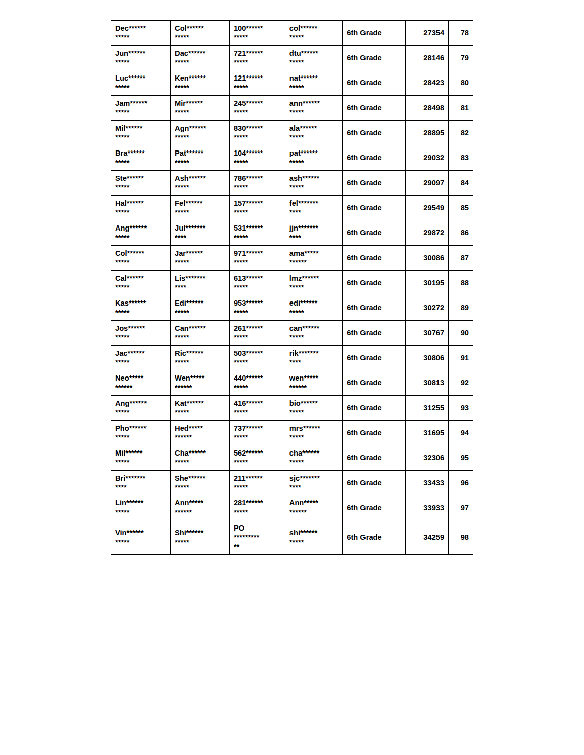| Dec****** ***** | Col****** ***** | 100****** ***** | col****** ***** | 6th Grade | 27354 | 78 |
| Jun****** ***** | Dac****** ***** | 721****** ***** | dtu****** ***** | 6th Grade | 28146 | 79 |
| Luc****** ***** | Ken****** ***** | 121****** ***** | nat****** ***** | 6th Grade | 28423 | 80 |
| Jam****** ***** | Mir****** ***** | 245****** ***** | ann****** ***** | 6th Grade | 28498 | 81 |
| Mil****** ***** | Agn****** ***** | 830****** ***** | ala****** ***** | 6th Grade | 28895 | 82 |
| Bra****** ***** | Pat****** ***** | 104****** ***** | pat****** ***** | 6th Grade | 29032 | 83 |
| Ste****** ***** | Ash****** ***** | 786****** ***** | ash****** ***** | 6th Grade | 29097 | 84 |
| Hal****** ***** | Fel****** ***** | 157****** ***** | fel******* **** | 6th Grade | 29549 | 85 |
| Ang****** ***** | Jul******* **** | 531****** ***** | jjn******* **** | 6th Grade | 29872 | 86 |
| Col****** ***** | Jar****** ***** | 971****** ***** | ama***** ****** | 6th Grade | 30086 | 87 |
| Cal****** ***** | Lis******* **** | 613****** ***** | lmz****** ***** | 6th Grade | 30195 | 88 |
| Kas****** ***** | Edi****** ***** | 953****** ***** | edi****** ***** | 6th Grade | 30272 | 89 |
| Jos****** ***** | Can****** ***** | 261****** ***** | can****** ***** | 6th Grade | 30767 | 90 |
| Jac****** ***** | Ric****** ***** | 503****** ***** | rik******* **** | 6th Grade | 30806 | 91 |
| Neo***** ****** | Wen***** ****** | 440****** ***** | wen***** ****** | 6th Grade | 30813 | 92 |
| Ang****** ***** | Kat****** ***** | 416****** ***** | bio****** ***** | 6th Grade | 31255 | 93 |
| Pho****** ***** | Hed***** ****** | 737****** ***** | mrs****** ***** | 6th Grade | 31695 | 94 |
| Mil****** ***** | Cha****** ***** | 562****** ***** | cha****** ***** | 6th Grade | 32306 | 95 |
| Bri******* **** | She****** ***** | 211****** ***** | sjc******* **** | 6th Grade | 33433 | 96 |
| Lin****** ***** | Ann***** ****** | 281****** ***** | Ann***** ****** | 6th Grade | 33933 | 97 |
| Vin****** ***** | Shi****** ***** | PO ********* ** | shi****** ***** | 6th Grade | 34259 | 98 |